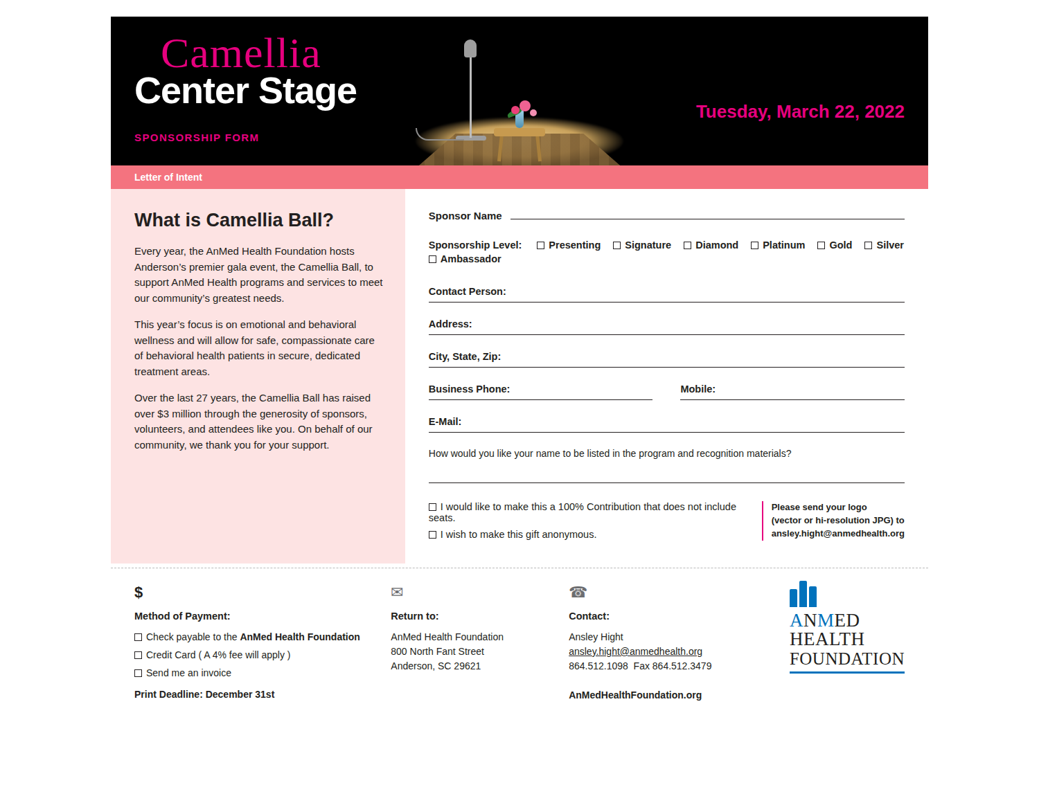Camellia
Center Stage
Sponsorship Form
Tuesday, March 22, 2022
Letter of Intent
What is Camellia Ball?
Every year, the AnMed Health Foundation hosts Anderson’s premier gala event, the Camellia Ball, to support AnMed Health programs and services to meet our community’s greatest needs.
This year’s focus is on emotional and behavioral wellness and will allow for safe, compassionate care of behavioral health patients in secure, dedicated treatment areas.
Over the last 27 years, the Camellia Ball has raised over $3 million through the generosity of sponsors, volunteers, and attendees like you. On behalf of our community, we thank you for your support.
Sponsor Name
Sponsorship Level: Presenting Signature Diamond Platinum Gold Silver Ambassador
Contact Person:
Address:
City, State, Zip:
Business Phone:
Mobile:
E-Mail:
How would you like your name to be listed in the program and recognition materials?
I would like to make this a 100% Contribution that does not include seats.
I wish to make this gift anonymous.
Please send your logo
(vector or hi-resolution JPG) to
ansley.hight@anmedhealth.org
$
Method of Payment:
Check payable to the AnMed Health Foundation
Credit Card ( A 4% fee will apply )
Send me an invoice
Print Deadline: December 31st
✉
Return to:
AnMed Health Foundation
800 North Fant Street
Anderson, SC 29621
☎
Contact:
Ansley Hight
ansley.hight@anmedhealth.org
864.512.1098 Fax 864.512.3479
AnMedHealthFoundation.org
ANMED HEALTH FOUNDATION